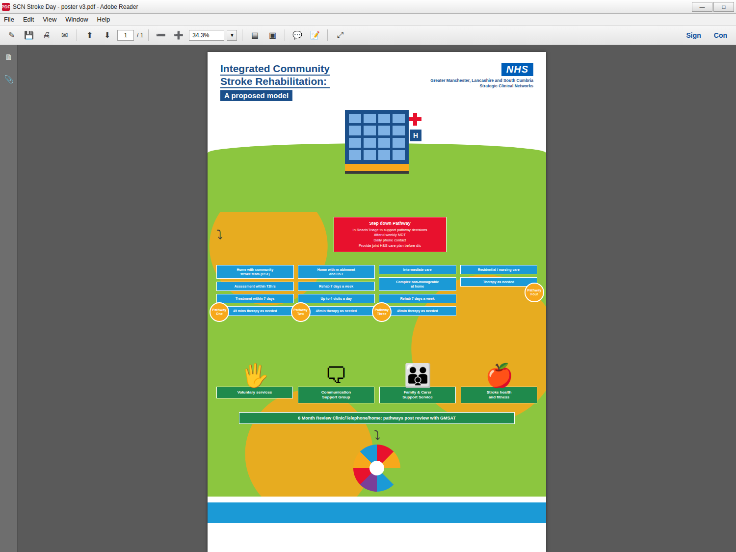PDF
SCN Stroke Day - poster v3.pdf - Adobe Reader
—
□
File Edit View Window Help
✎
💾
🖨
✉
⬆
⬇
1
/ 1
➖
➕
34.3%
▼
▤
▣
💬
📝
⤢
Sign
Con
🗎
📎
Integrated Community
Stroke Rehabilitation:
A proposed model
NHS
Greater Manchester, Lancashire and South Cumbria
Strategic Clinical Networks
H
⤵
Step down Pathway In Reach/Triage to support pathway decisions
Attend weekly MDT
Daily phone contact
Provide joint H&S care plan before d/c
Home with community
stroke team (CST)
Assessment within 72hrs
Treatment within 7 days
45 mins therapy as needed
Pathway
One
Home with re-ablement
and CST
Rehab 7 days a week
Up to 4 visits a day
45min therapy as needed
Pathway
Two
Intermediate care
Complex non-manageable
at home
Rehab 7 days a week
45min therapy as needed
Pathway
Three
Residential / nursing care
Therapy as needed
Pathway
Four
🖐
Voluntary services
🗨
Communication
Support Group
👪
Family & Carer
Support Service
🍎
Stroke health
and fitness
6 Month Review Clinic/Telephone/home: pathways post review with GMSAT
⤵